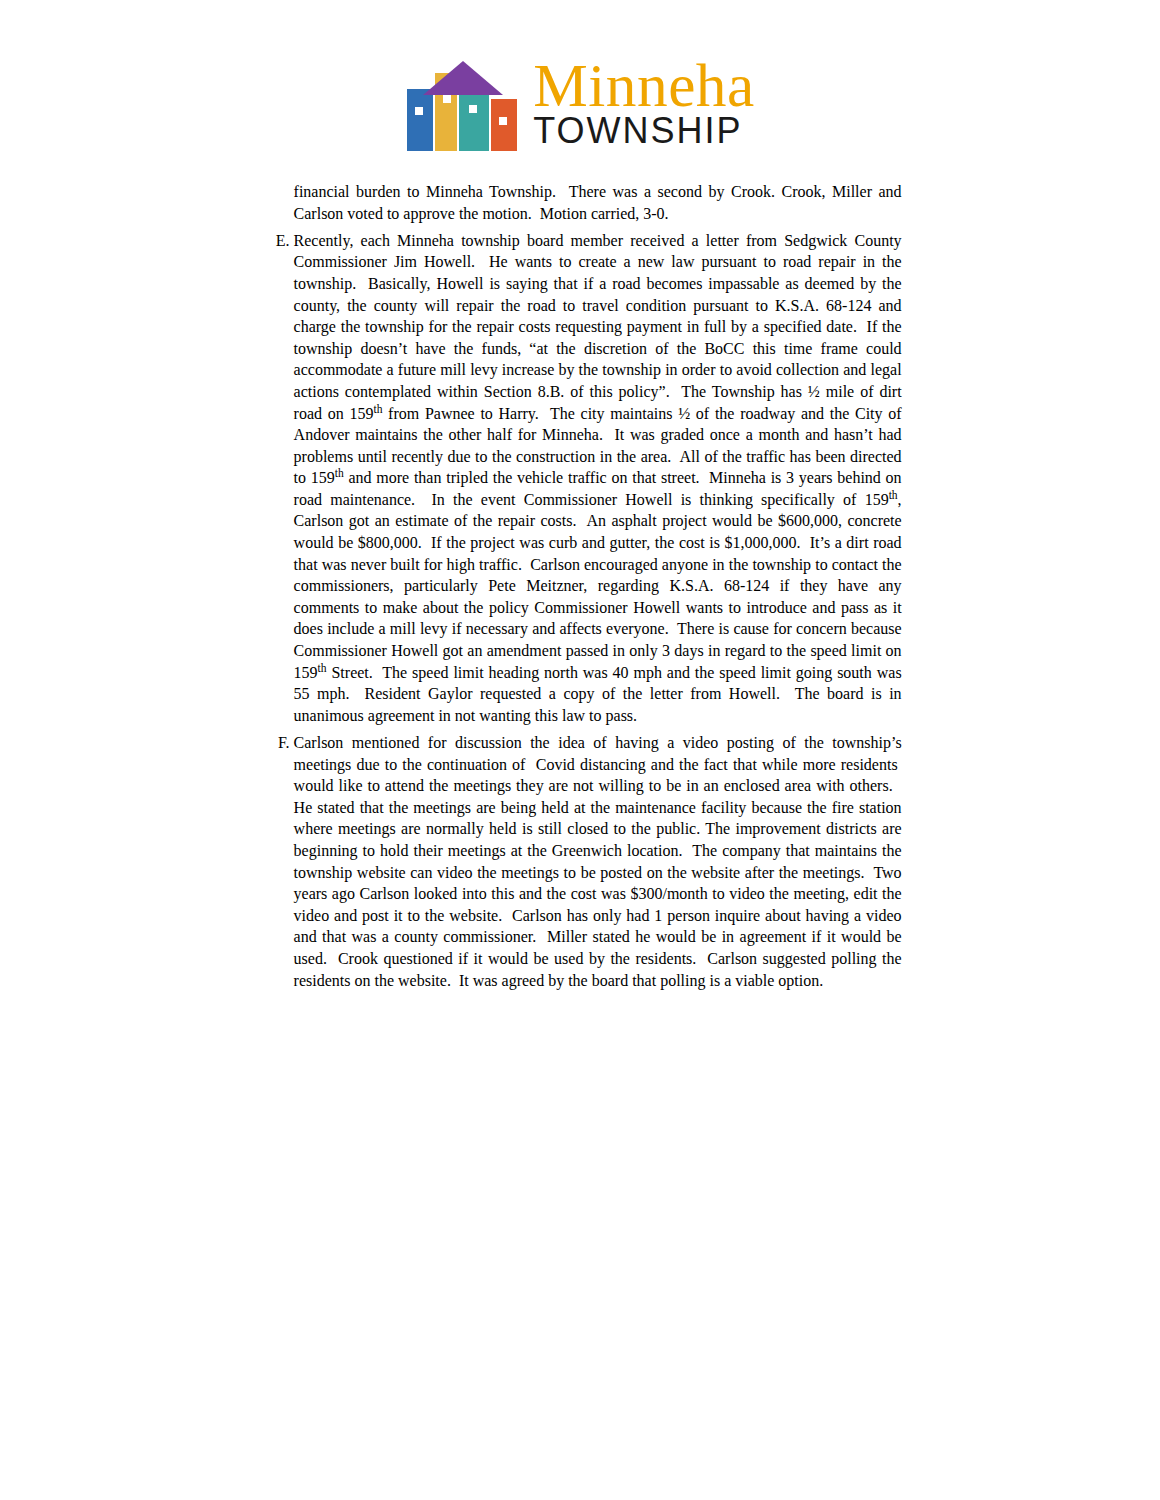Minneha
TOWNSHIP
financial burden to Minneha Township. There was a second by Crook. Crook, Miller and Carlson voted to approve the motion. Motion carried, 3-0.
Recently, each Minneha township board member received a letter from Sedgwick County Commissioner Jim Howell. He wants to create a new law pursuant to road repair in the township. Basically, Howell is saying that if a road becomes impassable as deemed by the county, the county will repair the road to travel condition pursuant to K.S.A. 68-124 and charge the township for the repair costs requesting payment in full by a specified date. If the township doesn’t have the funds, “at the discretion of the BoCC this time frame could accommodate a future mill levy increase by the township in order to avoid collection and legal actions contemplated within Section 8.B. of this policy”. The Township has ½ mile of dirt road on 159th from Pawnee to Harry. The city maintains ½ of the roadway and the City of Andover maintains the other half for Minneha. It was graded once a month and hasn’t had problems until recently due to the construction in the area. All of the traffic has been directed to 159th and more than tripled the vehicle traffic on that street. Minneha is 3 years behind on road maintenance. In the event Commissioner Howell is thinking specifically of 159th, Carlson got an estimate of the repair costs. An asphalt project would be $600,000, concrete would be $800,000. If the project was curb and gutter, the cost is $1,000,000. It’s a dirt road that was never built for high traffic. Carlson encouraged anyone in the township to contact the commissioners, particularly Pete Meitzner, regarding K.S.A. 68-124 if they have any comments to make about the policy Commissioner Howell wants to introduce and pass as it does include a mill levy if necessary and affects everyone. There is cause for concern because Commissioner Howell got an amendment passed in only 3 days in regard to the speed limit on 159th Street. The speed limit heading north was 40 mph and the speed limit going south was 55 mph. Resident Gaylor requested a copy of the letter from Howell. The board is in unanimous agreement in not wanting this law to pass.
Carlson mentioned for discussion the idea of having a video posting of the township’s meetings due to the continuation of Covid distancing and the fact that while more residents would like to attend the meetings they are not willing to be in an enclosed area with others. He stated that the meetings are being held at the maintenance facility because the fire station where meetings are normally held is still closed to the public. The improvement districts are beginning to hold their meetings at the Greenwich location. The company that maintains the township website can video the meetings to be posted on the website after the meetings. Two years ago Carlson looked into this and the cost was $300/month to video the meeting, edit the video and post it to the website. Carlson has only had 1 person inquire about having a video and that was a county commissioner. Miller stated he would be in agreement if it would be used. Crook questioned if it would be used by the residents. Carlson suggested polling the residents on the website. It was agreed by the board that polling is a viable option.